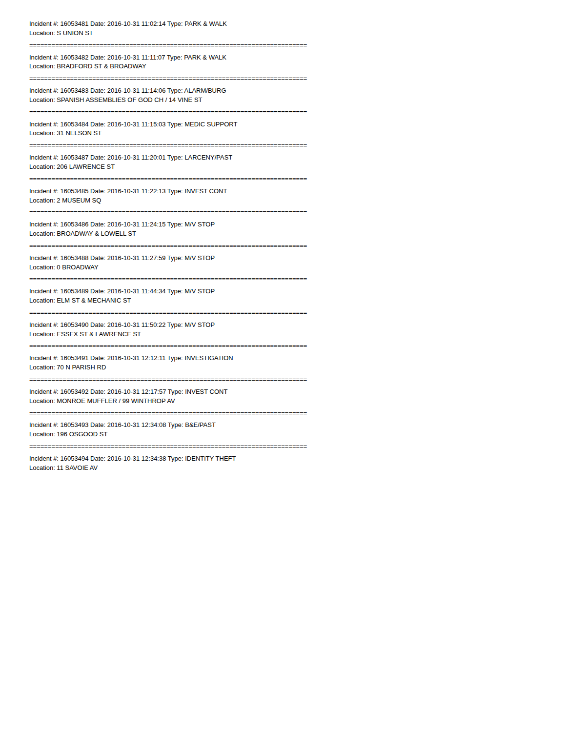Incident #: 16053481 Date: 2016-10-31 11:02:14 Type: PARK & WALK
Location: S UNION ST
===========================================================================
Incident #: 16053482 Date: 2016-10-31 11:11:07 Type: PARK & WALK
Location: BRADFORD ST & BROADWAY
===========================================================================
Incident #: 16053483 Date: 2016-10-31 11:14:06 Type: ALARM/BURG
Location: SPANISH ASSEMBLIES OF GOD CH / 14 VINE ST
===========================================================================
Incident #: 16053484 Date: 2016-10-31 11:15:03 Type: MEDIC SUPPORT
Location: 31 NELSON ST
===========================================================================
Incident #: 16053487 Date: 2016-10-31 11:20:01 Type: LARCENY/PAST
Location: 206 LAWRENCE ST
===========================================================================
Incident #: 16053485 Date: 2016-10-31 11:22:13 Type: INVEST CONT
Location: 2 MUSEUM SQ
===========================================================================
Incident #: 16053486 Date: 2016-10-31 11:24:15 Type: M/V STOP
Location: BROADWAY & LOWELL ST
===========================================================================
Incident #: 16053488 Date: 2016-10-31 11:27:59 Type: M/V STOP
Location: 0 BROADWAY
===========================================================================
Incident #: 16053489 Date: 2016-10-31 11:44:34 Type: M/V STOP
Location: ELM ST & MECHANIC ST
===========================================================================
Incident #: 16053490 Date: 2016-10-31 11:50:22 Type: M/V STOP
Location: ESSEX ST & LAWRENCE ST
===========================================================================
Incident #: 16053491 Date: 2016-10-31 12:12:11 Type: INVESTIGATION
Location: 70 N PARISH RD
===========================================================================
Incident #: 16053492 Date: 2016-10-31 12:17:57 Type: INVEST CONT
Location: MONROE MUFFLER / 99 WINTHROP AV
===========================================================================
Incident #: 16053493 Date: 2016-10-31 12:34:08 Type: B&E/PAST
Location: 196 OSGOOD ST
===========================================================================
Incident #: 16053494 Date: 2016-10-31 12:34:38 Type: IDENTITY THEFT
Location: 11 SAVOIE AV